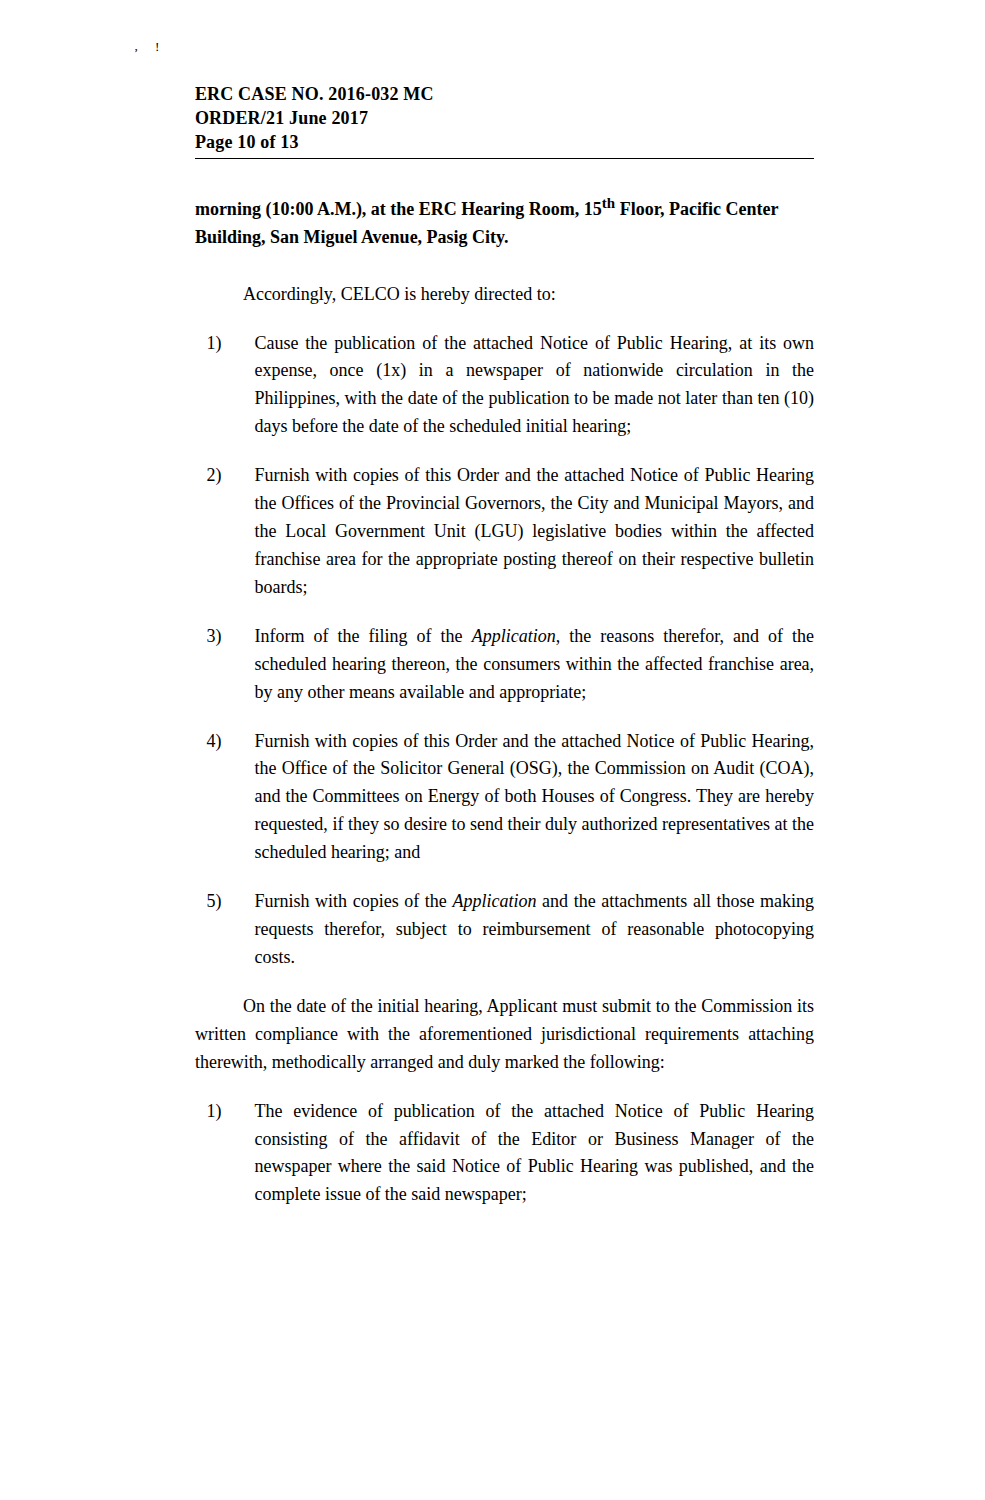, !
ERC CASE NO. 2016-032 MC
ORDER/21 June 2017
Page 10 of 13
morning (10:00 A.M.), at the ERC Hearing Room, 15th Floor, Pacific Center Building, San Miguel Avenue, Pasig City.
Accordingly, CELCO is hereby directed to:
1) Cause the publication of the attached Notice of Public Hearing, at its own expense, once (1x) in a newspaper of nationwide circulation in the Philippines, with the date of the publication to be made not later than ten (10) days before the date of the scheduled initial hearing;
2) Furnish with copies of this Order and the attached Notice of Public Hearing the Offices of the Provincial Governors, the City and Municipal Mayors, and the Local Government Unit (LGU) legislative bodies within the affected franchise area for the appropriate posting thereof on their respective bulletin boards;
3) Inform of the filing of the Application, the reasons therefor, and of the scheduled hearing thereon, the consumers within the affected franchise area, by any other means available and appropriate;
4) Furnish with copies of this Order and the attached Notice of Public Hearing, the Office of the Solicitor General (OSG), the Commission on Audit (COA), and the Committees on Energy of both Houses of Congress. They are hereby requested, if they so desire to send their duly authorized representatives at the scheduled hearing; and
5) Furnish with copies of the Application and the attachments all those making requests therefor, subject to reimbursement of reasonable photocopying costs.
On the date of the initial hearing, Applicant must submit to the Commission its written compliance with the aforementioned jurisdictional requirements attaching therewith, methodically arranged and duly marked the following:
1) The evidence of publication of the attached Notice of Public Hearing consisting of the affidavit of the Editor or Business Manager of the newspaper where the said Notice of Public Hearing was published, and the complete issue of the said newspaper;